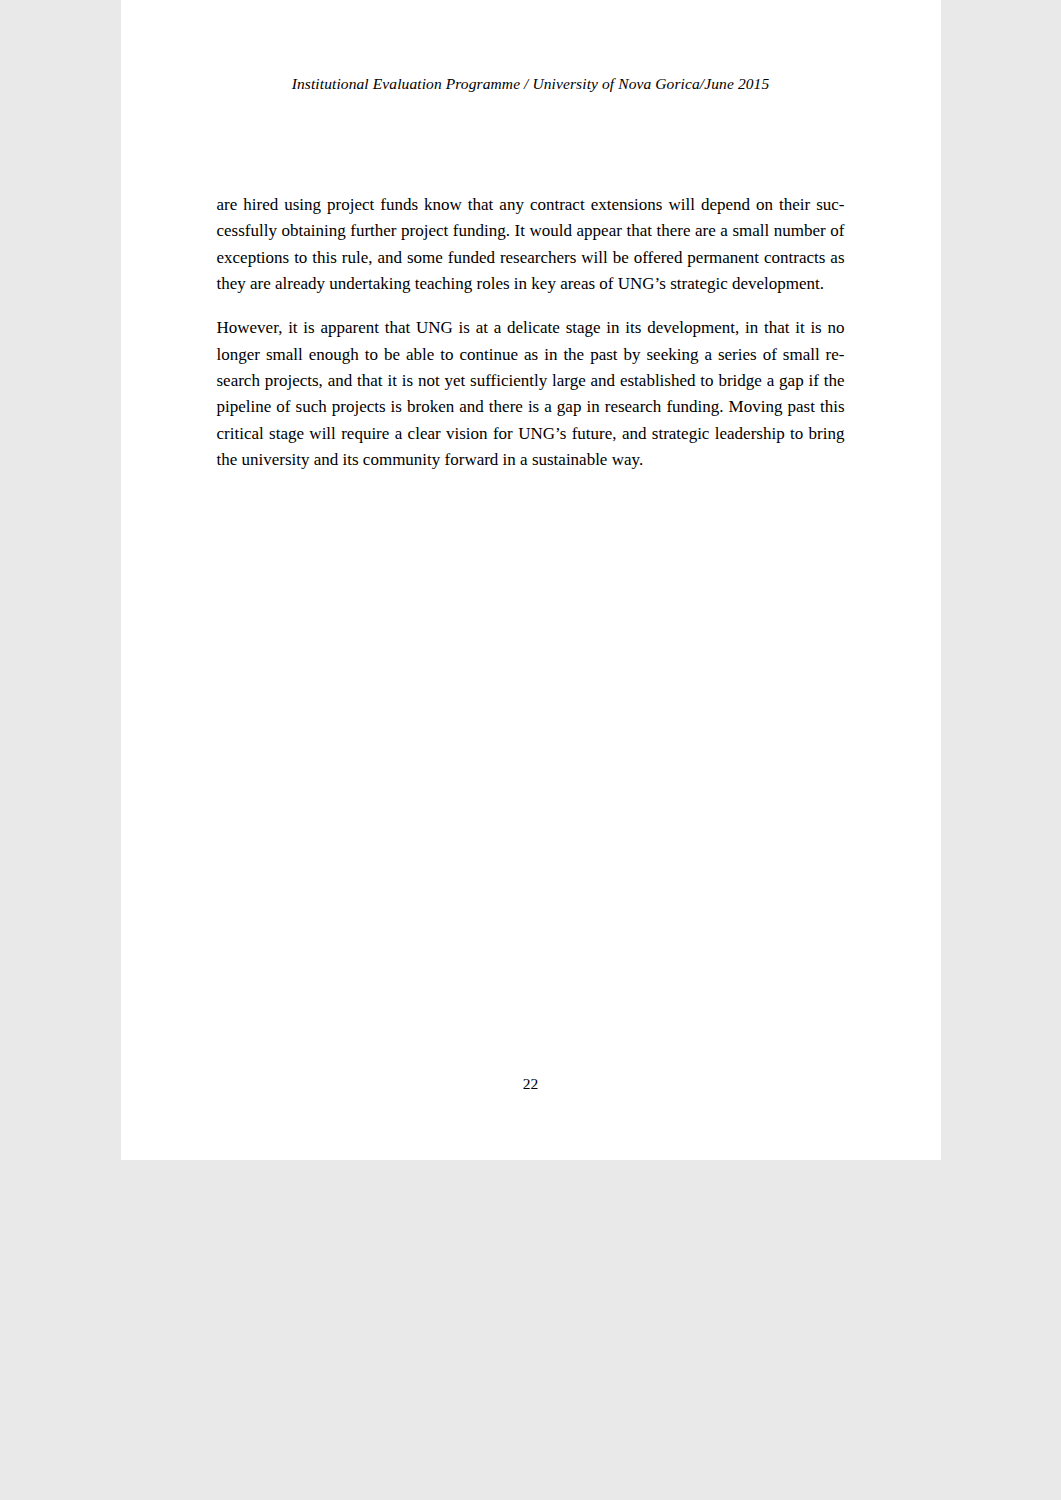Institutional Evaluation Programme / University of Nova Gorica/June 2015
are hired using project funds know that any contract extensions will depend on their successfully obtaining further project funding. It would appear that there are a small number of exceptions to this rule, and some funded researchers will be offered permanent contracts as they are already undertaking teaching roles in key areas of UNG’s strategic development.
However, it is apparent that UNG is at a delicate stage in its development, in that it is no longer small enough to be able to continue as in the past by seeking a series of small research projects, and that it is not yet sufficiently large and established to bridge a gap if the pipeline of such projects is broken and there is a gap in research funding. Moving past this critical stage will require a clear vision for UNG’s future, and strategic leadership to bring the university and its community forward in a sustainable way.
22